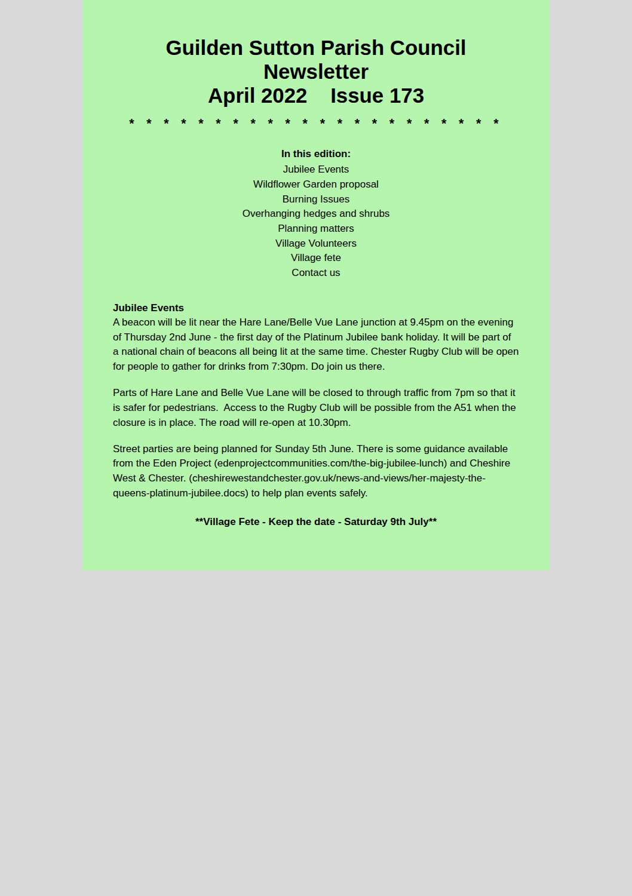Guilden Sutton Parish Council
Newsletter
April 2022 Issue 173
* * * * * * * * * * * * * * * * * * * * * *
In this edition:
Jubilee Events
Wildflower Garden proposal
Burning Issues
Overhanging hedges and shrubs
Planning matters
Village Volunteers
Village fete
Contact us
Jubilee Events
A beacon will be lit near the Hare Lane/Belle Vue Lane junction at 9.45pm on the evening of Thursday 2nd June - the first day of the Platinum Jubilee bank holiday. It will be part of a national chain of beacons all being lit at the same time. Chester Rugby Club will be open for people to gather for drinks from 7:30pm. Do join us there.
Parts of Hare Lane and Belle Vue Lane will be closed to through traffic from 7pm so that it is safer for pedestrians. Access to the Rugby Club will be possible from the A51 when the closure is in place. The road will re-open at 10.30pm.
Street parties are being planned for Sunday 5th June. There is some guidance available from the Eden Project (edenprojectcommunities.com/the-big-jubilee-lunch) and Cheshire West & Chester. (cheshirewestandchester.gov.uk/news-and-views/her-majesty-the-queens-platinum-jubilee.docs) to help plan events safely.
**Village Fete - Keep the date - Saturday 9th July**